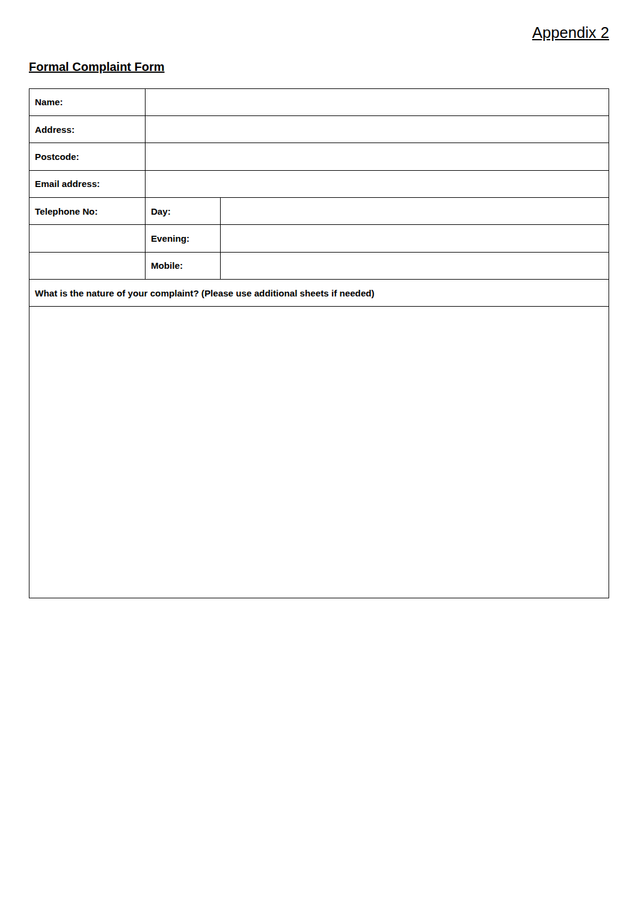Appendix 2
Formal Complaint Form
| Name: | |
| Address: | |
| Postcode: | |
| Email address: | |
| Telephone No: | Day: | |
| | Evening: | |
| | Mobile: | |
| What is the nature of your complaint? (Please use additional sheets if needed) |